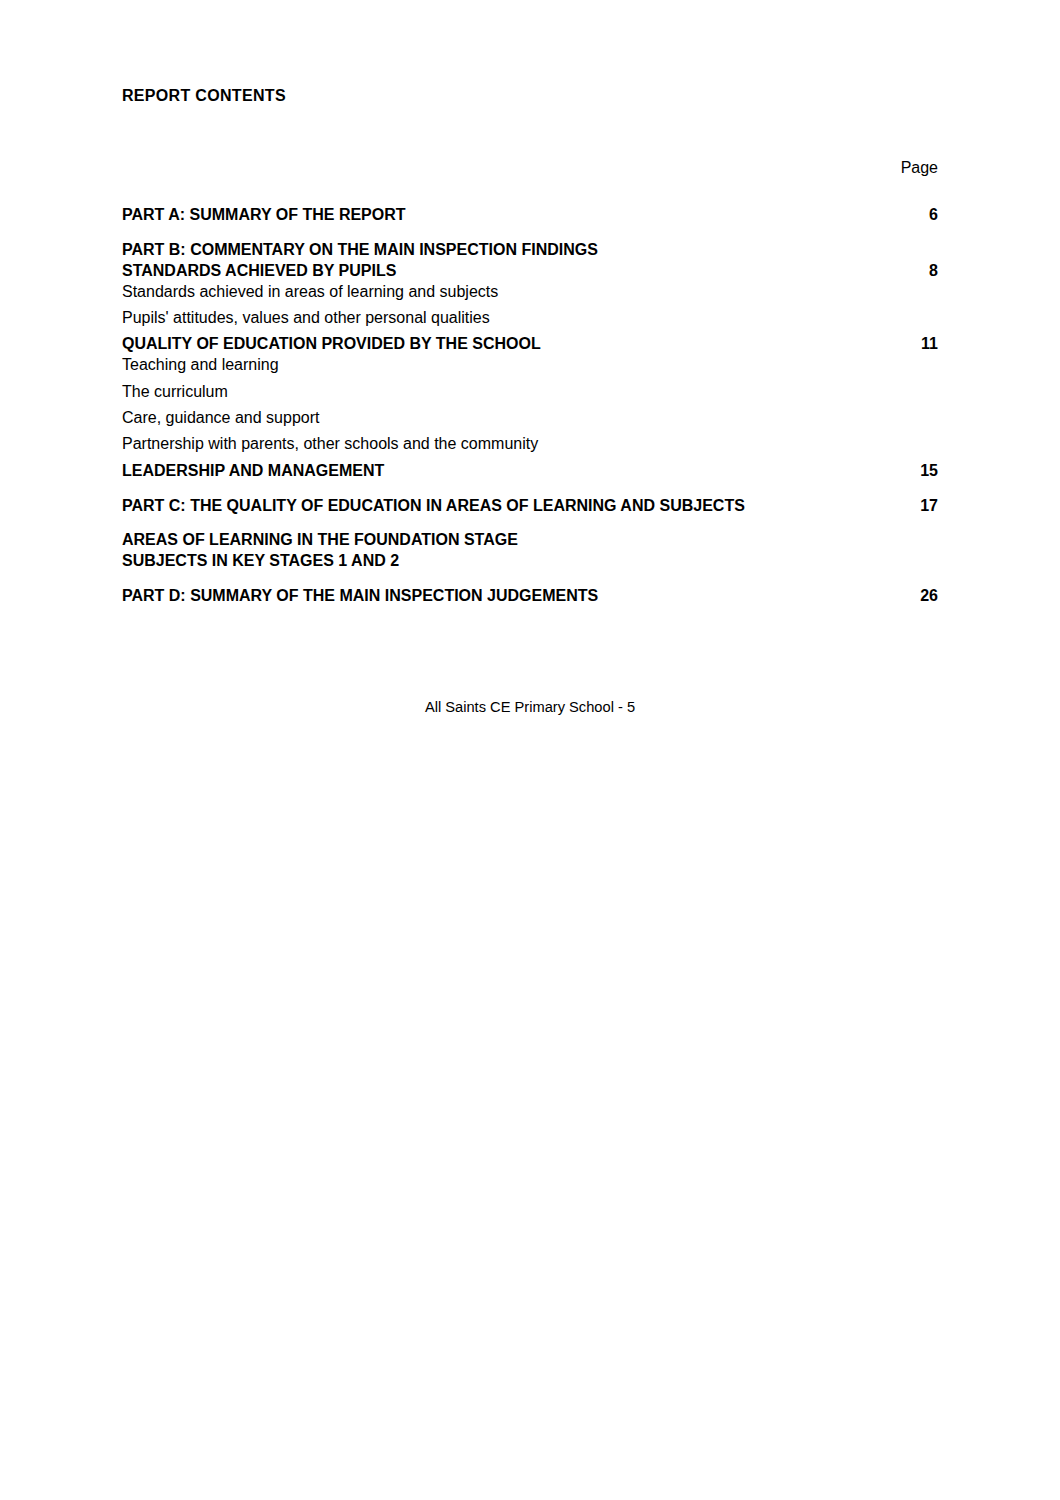REPORT CONTENTS
Page
| PART A: SUMMARY OF THE REPORT | 6 |
| PART B: COMMENTARY ON THE MAIN INSPECTION FINDINGS | |
| STANDARDS ACHIEVED BY PUPILS | 8 |
| Standards achieved in areas of learning and subjects Pupils' attitudes, values and other personal qualities | |
| QUALITY OF EDUCATION PROVIDED BY THE SCHOOL | 11 |
| Teaching and learning The curriculum Care, guidance and support Partnership with parents, other schools and the community | |
| LEADERSHIP AND MANAGEMENT | 15 |
| PART C: THE QUALITY OF EDUCATION IN AREAS OF LEARNING AND SUBJECTS | 17 |
| AREAS OF LEARNING IN THE FOUNDATION STAGE | |
| SUBJECTS IN KEY STAGES 1 AND 2 | |
| PART D: SUMMARY OF THE MAIN INSPECTION JUDGEMENTS | 26 |
All Saints CE Primary School - 5